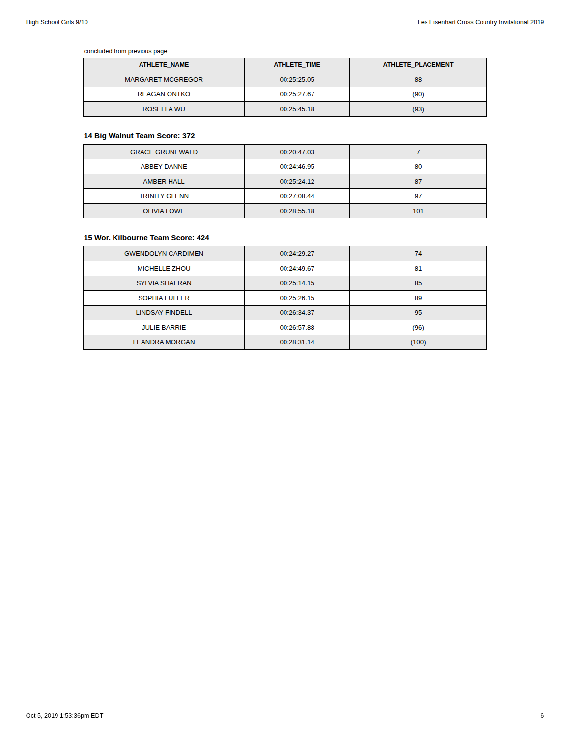High School Girls 9/10 Les Eisenhart Cross Country Invitational 2019
concluded from previous page
| ATHLETE_NAME | ATHLETE_TIME | ATHLETE_PLACEMENT |
| --- | --- | --- |
| MARGARET MCGREGOR | 00:25:25.05 | 88 |
| REAGAN ONTKO | 00:25:27.67 | (90) |
| ROSELLA WU | 00:25:45.18 | (93) |
14 Big Walnut Team Score: 372
| GRACE GRUNEWALD | 00:20:47.03 | 7 |
| ABBEY DANNE | 00:24:46.95 | 80 |
| AMBER HALL | 00:25:24.12 | 87 |
| TRINITY GLENN | 00:27:08.44 | 97 |
| OLIVIA LOWE | 00:28:55.18 | 101 |
15 Wor. Kilbourne Team Score: 424
| GWENDOLYN CARDIMEN | 00:24:29.27 | 74 |
| MICHELLE ZHOU | 00:24:49.67 | 81 |
| SYLVIA SHAFRAN | 00:25:14.15 | 85 |
| SOPHIA FULLER | 00:25:26.15 | 89 |
| LINDSAY FINDELL | 00:26:34.37 | 95 |
| JULIE BARRIE | 00:26:57.88 | (96) |
| LEANDRA MORGAN | 00:28:31.14 | (100) |
Oct 5, 2019 1:53:36pm EDT 6